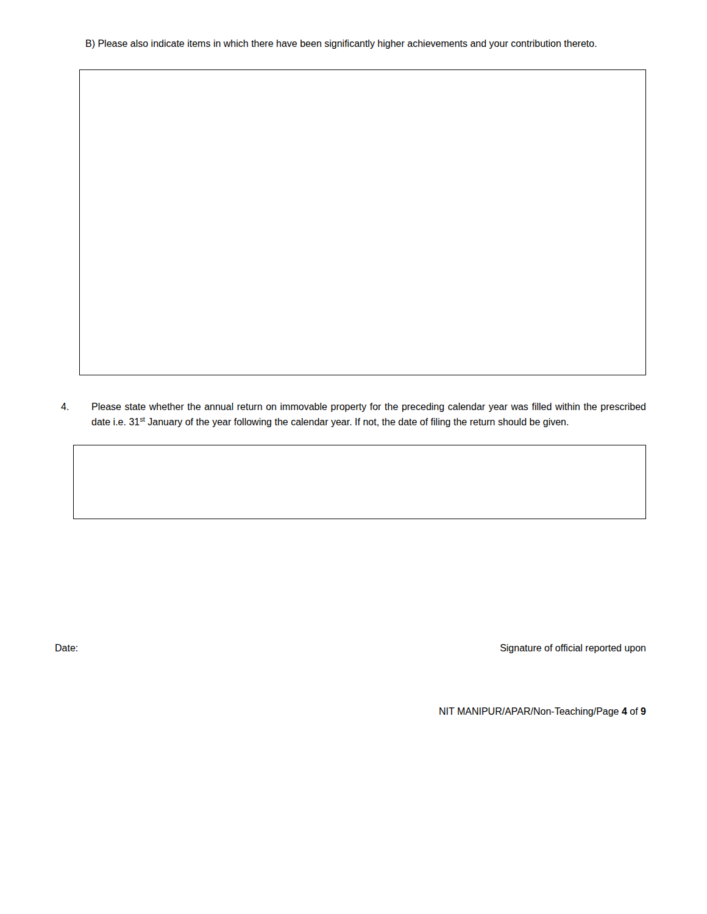B) Please also indicate items in which there have been significantly higher achievements and your contribution thereto.
4.
Please state whether the annual return on immovable property for the preceding calendar year was filled within the prescribed date i.e. 31st January of the year following the calendar year. If not, the date of filing the return should be given.
Date:
Signature of official reported upon
NIT MANIPUR/APAR/Non-Teaching/Page 4 of 9